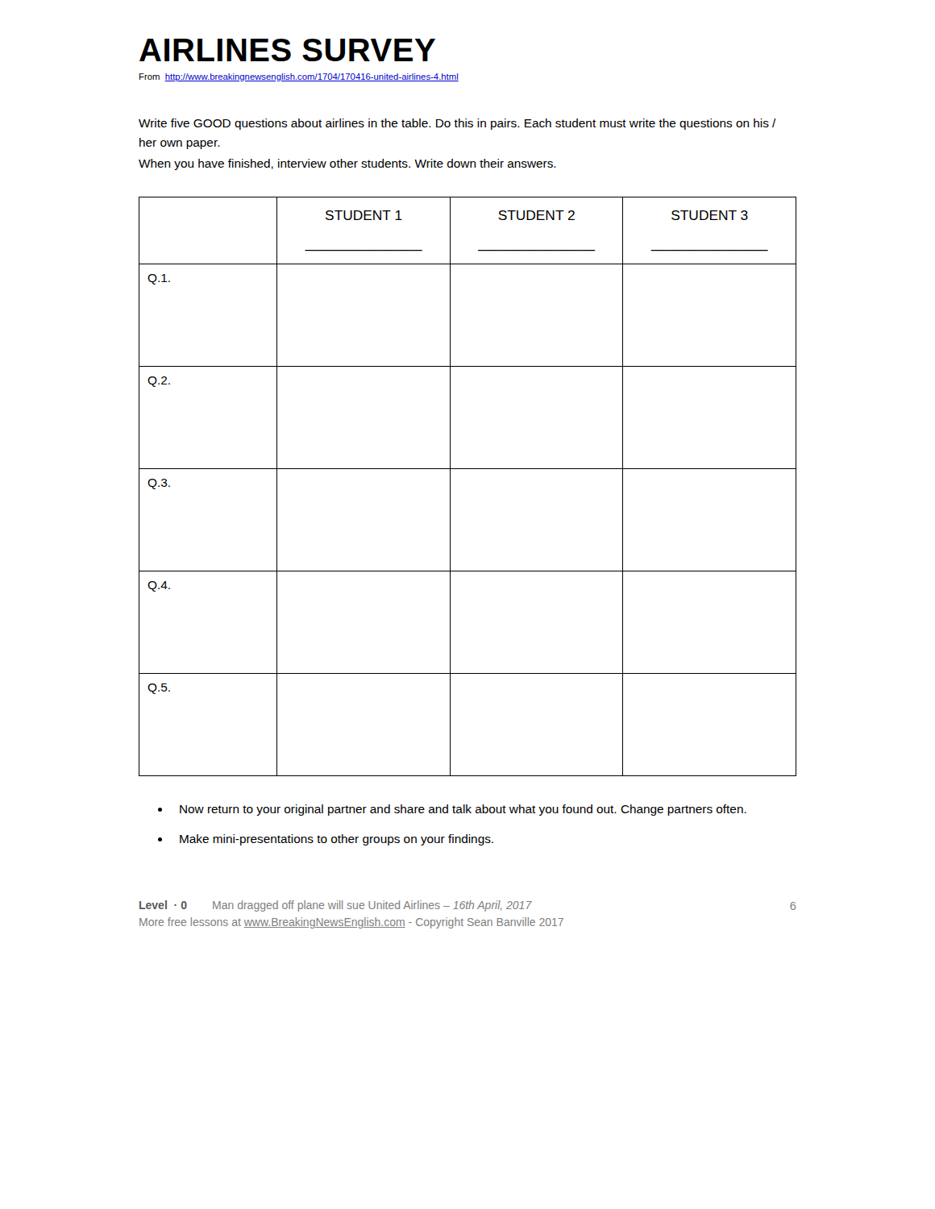AIRLINES SURVEY
From http://www.breakingnewsenglish.com/1704/170416-united-airlines-4.html
Write five GOOD questions about airlines in the table. Do this in pairs. Each student must write the questions on his / her own paper.
When you have finished, interview other students. Write down their answers.
| | STUDENT 1 _______________ | STUDENT 2 _______________ | STUDENT 3 _______________ |
| --- | --- | --- | --- |
| Q.1. | | | |
| Q.2. | | | |
| Q.3. | | | |
| Q.4. | | | |
| Q.5. | | | |
Now return to your original partner and share and talk about what you found out. Change partners often.
Make mini-presentations to other groups on your findings.
6
Level · 0 Man dragged off plane will sue United Airlines – 16th April, 2017
More free lessons at www.BreakingNewsEnglish.com - Copyright Sean Banville 2017